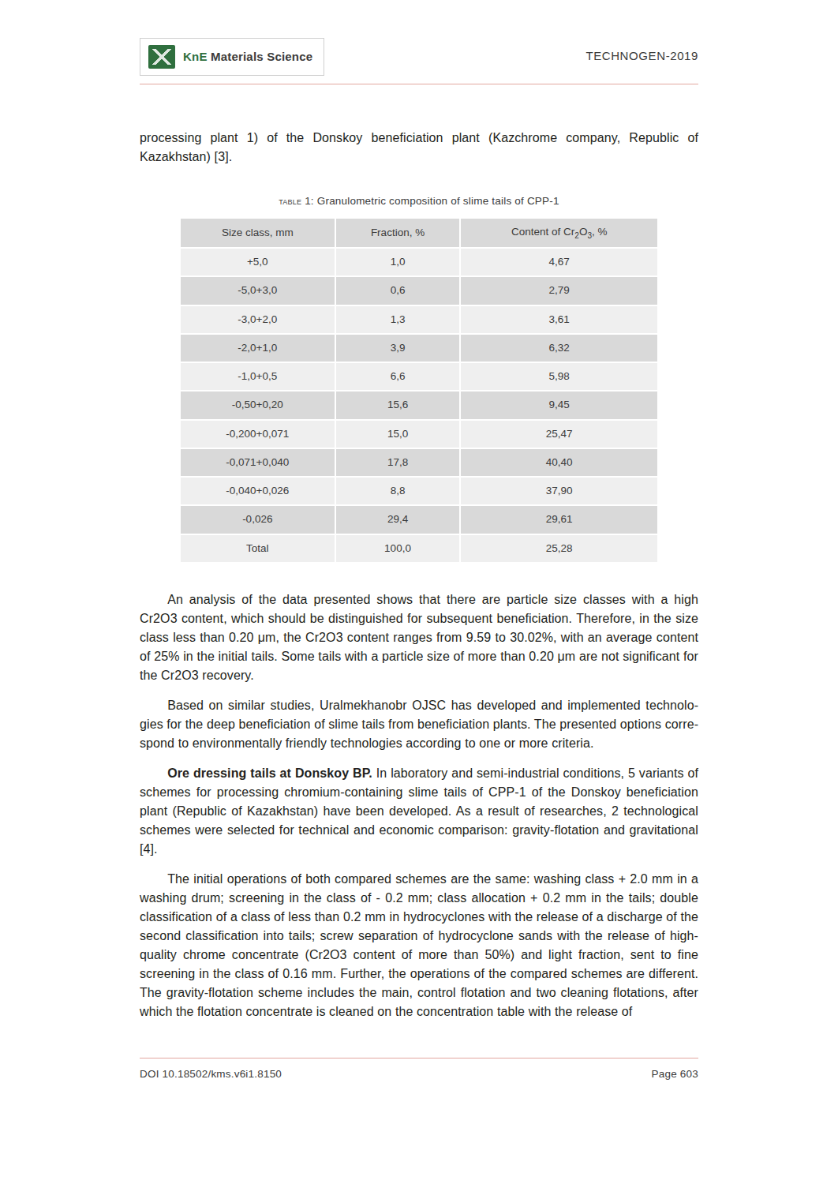KnE Materials Science
TECHNOGEN-2019
processing plant 1) of the Donskoy beneficiation plant (Kazchrome company, Republic of Kazakhstan) [3].
Table 1: Granulometric composition of slime tails of CPP-1
| Size class, mm | Fraction, % | Content of Cr 2 O 3 , % |
| --- | --- | --- |
| +5,0 | 1,0 | 4,67 |
| -5,0+3,0 | 0,6 | 2,79 |
| -3,0+2,0 | 1,3 | 3,61 |
| -2,0+1,0 | 3,9 | 6,32 |
| -1,0+0,5 | 6,6 | 5,98 |
| -0,50+0,20 | 15,6 | 9,45 |
| -0,200+0,071 | 15,0 | 25,47 |
| -0,071+0,040 | 17,8 | 40,40 |
| -0,040+0,026 | 8,8 | 37,90 |
| -0,026 | 29,4 | 29,61 |
| Total | 100,0 | 25,28 |
An analysis of the data presented shows that there are particle size classes with a high Cr2O3 content, which should be distinguished for subsequent beneficiation. Therefore, in the size class less than 0.20 μm, the Cr2O3 content ranges from 9.59 to 30.02%, with an average content of 25% in the initial tails. Some tails with a particle size of more than 0.20 μm are not significant for the Cr2O3 recovery.
Based on similar studies, Uralmekhanobr OJSC has developed and implemented technologies for the deep beneficiation of slime tails from beneficiation plants. The presented options correspond to environmentally friendly technologies according to one or more criteria.
Ore dressing tails at Donskoy BP. In laboratory and semi-industrial conditions, 5 variants of schemes for processing chromium-containing slime tails of CPP-1 of the Donskoy beneficiation plant (Republic of Kazakhstan) have been developed. As a result of researches, 2 technological schemes were selected for technical and economic comparison: gravity-flotation and gravitational [4].
The initial operations of both compared schemes are the same: washing class + 2.0 mm in a washing drum; screening in the class of - 0.2 mm; class allocation + 0.2 mm in the tails; double classification of a class of less than 0.2 mm in hydrocyclones with the release of a discharge of the second classification into tails; screw separation of hydrocyclone sands with the release of high-quality chrome concentrate (Cr2O3 content of more than 50%) and light fraction, sent to fine screening in the class of 0.16 mm. Further, the operations of the compared schemes are different. The gravity-flotation scheme includes the main, control flotation and two cleaning flotations, after which the flotation concentrate is cleaned on the concentration table with the release of
DOI 10.18502/kms.v6i1.8150
Page 603